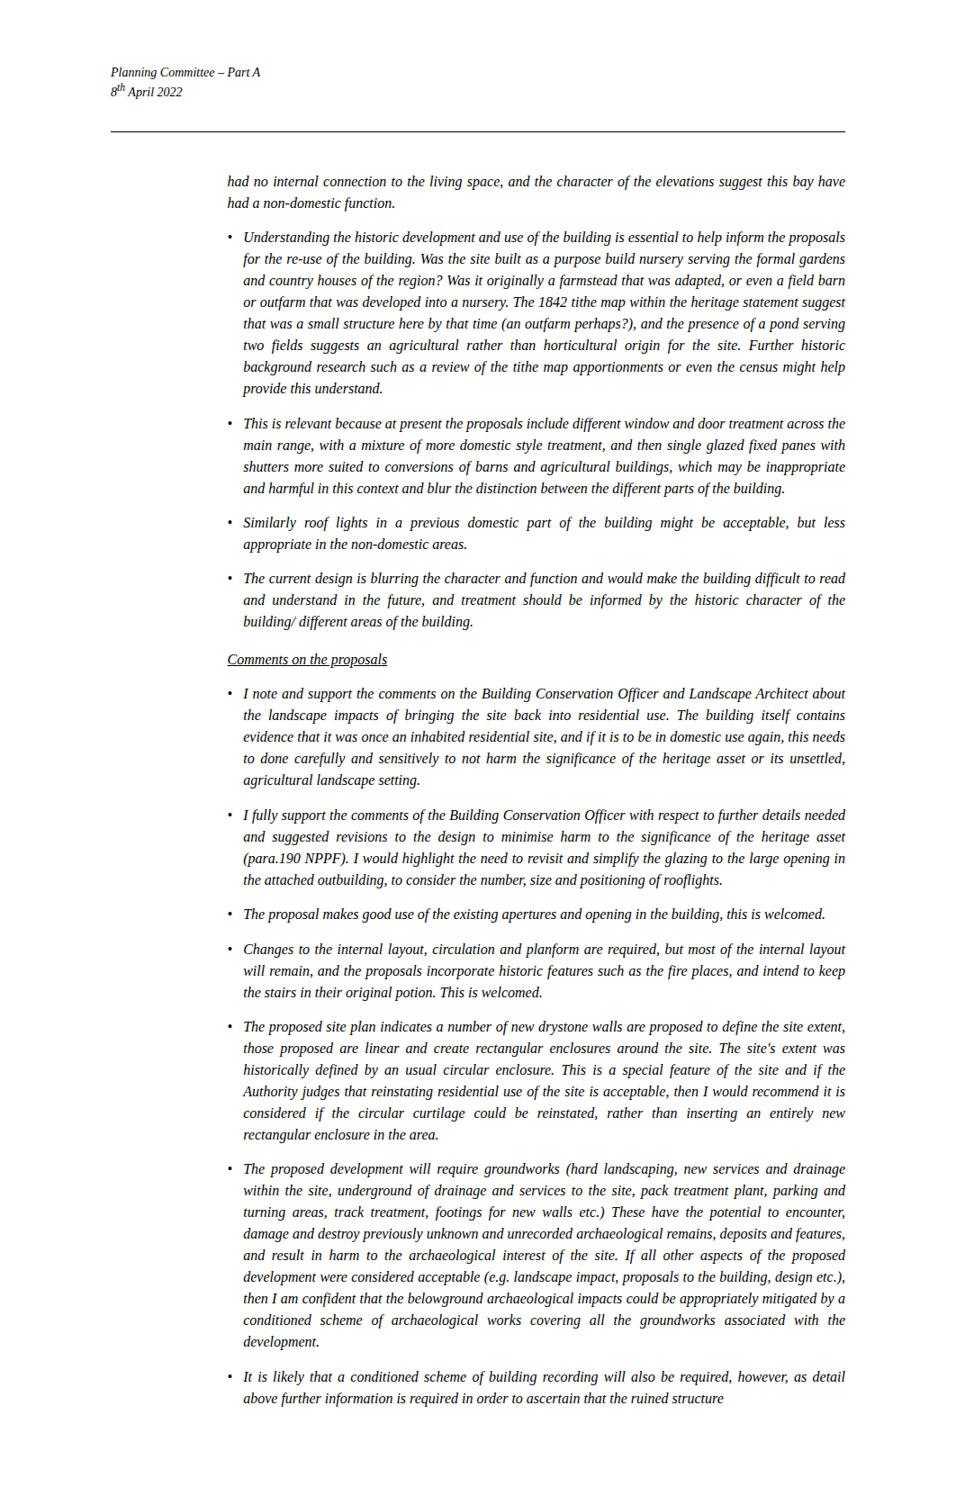Planning Committee – Part A
8th April 2022
had no internal connection to the living space, and the character of the elevations suggest this bay have had a non-domestic function.
Understanding the historic development and use of the building is essential to help inform the proposals for the re-use of the building. Was the site built as a purpose build nursery serving the formal gardens and country houses of the region? Was it originally a farmstead that was adapted, or even a field barn or outfarm that was developed into a nursery. The 1842 tithe map within the heritage statement suggest that was a small structure here by that time (an outfarm perhaps?), and the presence of a pond serving two fields suggests an agricultural rather than horticultural origin for the site. Further historic background research such as a review of the tithe map apportionments or even the census might help provide this understand.
This is relevant because at present the proposals include different window and door treatment across the main range, with a mixture of more domestic style treatment, and then single glazed fixed panes with shutters more suited to conversions of barns and agricultural buildings, which may be inappropriate and harmful in this context and blur the distinction between the different parts of the building.
Similarly roof lights in a previous domestic part of the building might be acceptable, but less appropriate in the non-domestic areas.
The current design is blurring the character and function and would make the building difficult to read and understand in the future, and treatment should be informed by the historic character of the building/ different areas of the building.
Comments on the proposals
I note and support the comments on the Building Conservation Officer and Landscape Architect about the landscape impacts of bringing the site back into residential use. The building itself contains evidence that it was once an inhabited residential site, and if it is to be in domestic use again, this needs to done carefully and sensitively to not harm the significance of the heritage asset or its unsettled, agricultural landscape setting.
I fully support the comments of the Building Conservation Officer with respect to further details needed and suggested revisions to the design to minimise harm to the significance of the heritage asset (para.190 NPPF). I would highlight the need to revisit and simplify the glazing to the large opening in the attached outbuilding, to consider the number, size and positioning of rooflights.
The proposal makes good use of the existing apertures and opening in the building, this is welcomed.
Changes to the internal layout, circulation and planform are required, but most of the internal layout will remain, and the proposals incorporate historic features such as the fire places, and intend to keep the stairs in their original potion. This is welcomed.
The proposed site plan indicates a number of new drystone walls are proposed to define the site extent, those proposed are linear and create rectangular enclosures around the site. The site's extent was historically defined by an usual circular enclosure. This is a special feature of the site and if the Authority judges that reinstating residential use of the site is acceptable, then I would recommend it is considered if the circular curtilage could be reinstated, rather than inserting an entirely new rectangular enclosure in the area.
The proposed development will require groundworks (hard landscaping, new services and drainage within the site, underground of drainage and services to the site, pack treatment plant, parking and turning areas, track treatment, footings for new walls etc.) These have the potential to encounter, damage and destroy previously unknown and unrecorded archaeological remains, deposits and features, and result in harm to the archaeological interest of the site. If all other aspects of the proposed development were considered acceptable (e.g. landscape impact, proposals to the building, design etc.), then I am confident that the belowground archaeological impacts could be appropriately mitigated by a conditioned scheme of archaeological works covering all the groundworks associated with the development.
It is likely that a conditioned scheme of building recording will also be required, however, as detail above further information is required in order to ascertain that the ruined structure